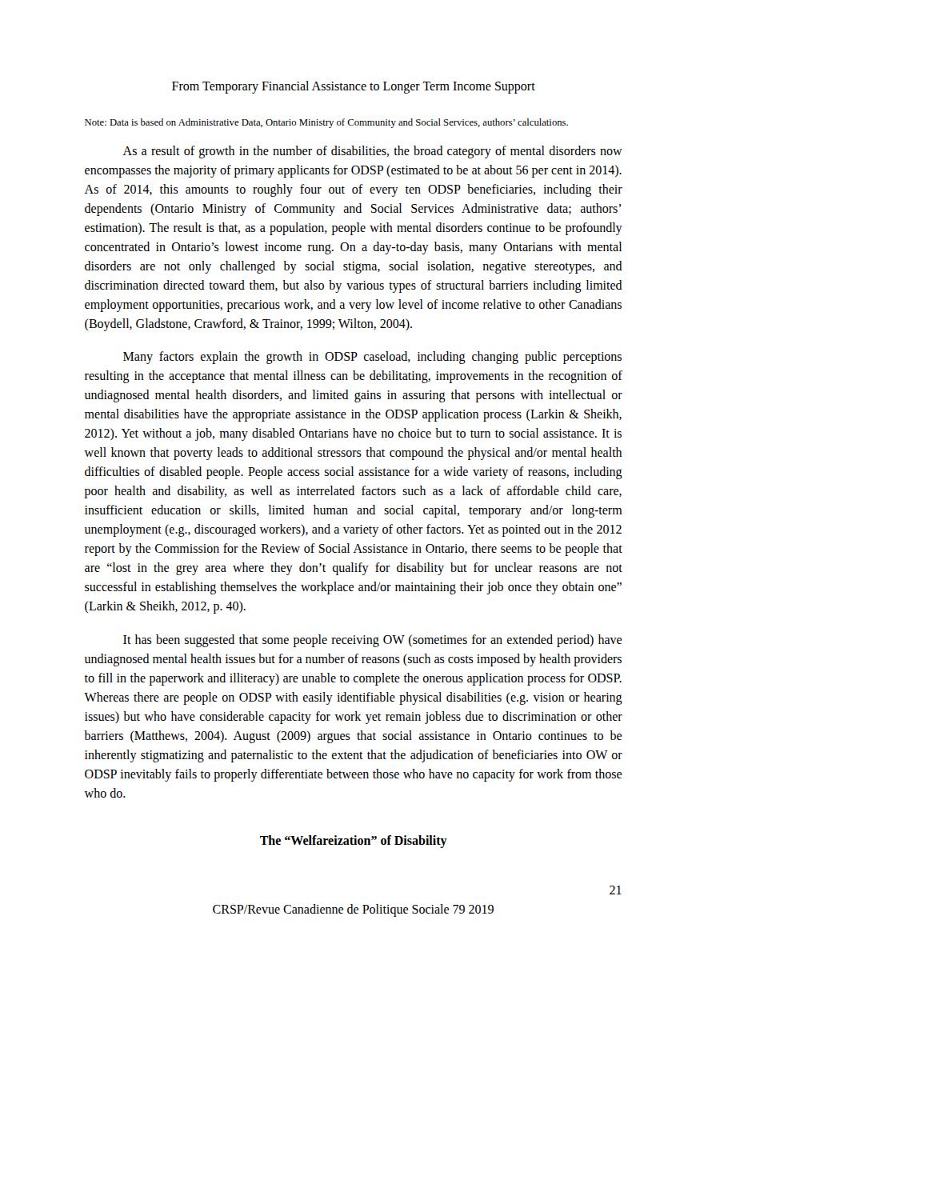From Temporary Financial Assistance to Longer Term Income Support
Note: Data is based on Administrative Data, Ontario Ministry of Community and Social Services, authors’ calculations.
As a result of growth in the number of disabilities, the broad category of mental disorders now encompasses the majority of primary applicants for ODSP (estimated to be at about 56 per cent in 2014). As of 2014, this amounts to roughly four out of every ten ODSP beneficiaries, including their dependents (Ontario Ministry of Community and Social Services Administrative data; authors’ estimation). The result is that, as a population, people with mental disorders continue to be profoundly concentrated in Ontario’s lowest income rung. On a day-to-day basis, many Ontarians with mental disorders are not only challenged by social stigma, social isolation, negative stereotypes, and discrimination directed toward them, but also by various types of structural barriers including limited employment opportunities, precarious work, and a very low level of income relative to other Canadians (Boydell, Gladstone, Crawford, & Trainor, 1999; Wilton, 2004).
Many factors explain the growth in ODSP caseload, including changing public perceptions resulting in the acceptance that mental illness can be debilitating, improvements in the recognition of undiagnosed mental health disorders, and limited gains in assuring that persons with intellectual or mental disabilities have the appropriate assistance in the ODSP application process (Larkin & Sheikh, 2012). Yet without a job, many disabled Ontarians have no choice but to turn to social assistance. It is well known that poverty leads to additional stressors that compound the physical and/or mental health difficulties of disabled people. People access social assistance for a wide variety of reasons, including poor health and disability, as well as interrelated factors such as a lack of affordable child care, insufficient education or skills, limited human and social capital, temporary and/or long-term unemployment (e.g., discouraged workers), and a variety of other factors. Yet as pointed out in the 2012 report by the Commission for the Review of Social Assistance in Ontario, there seems to be people that are “lost in the grey area where they don’t qualify for disability but for unclear reasons are not successful in establishing themselves the workplace and/or maintaining their job once they obtain one” (Larkin & Sheikh, 2012, p. 40).
It has been suggested that some people receiving OW (sometimes for an extended period) have undiagnosed mental health issues but for a number of reasons (such as costs imposed by health providers to fill in the paperwork and illiteracy) are unable to complete the onerous application process for ODSP. Whereas there are people on ODSP with easily identifiable physical disabilities (e.g. vision or hearing issues) but who have considerable capacity for work yet remain jobless due to discrimination or other barriers (Matthews, 2004). August (2009) argues that social assistance in Ontario continues to be inherently stigmatizing and paternalistic to the extent that the adjudication of beneficiaries into OW or ODSP inevitably fails to properly differentiate between those who have no capacity for work from those who do.
The “Welfareization” of Disability
21
CRSP/Revue Canadienne de Politique Sociale 79 2019